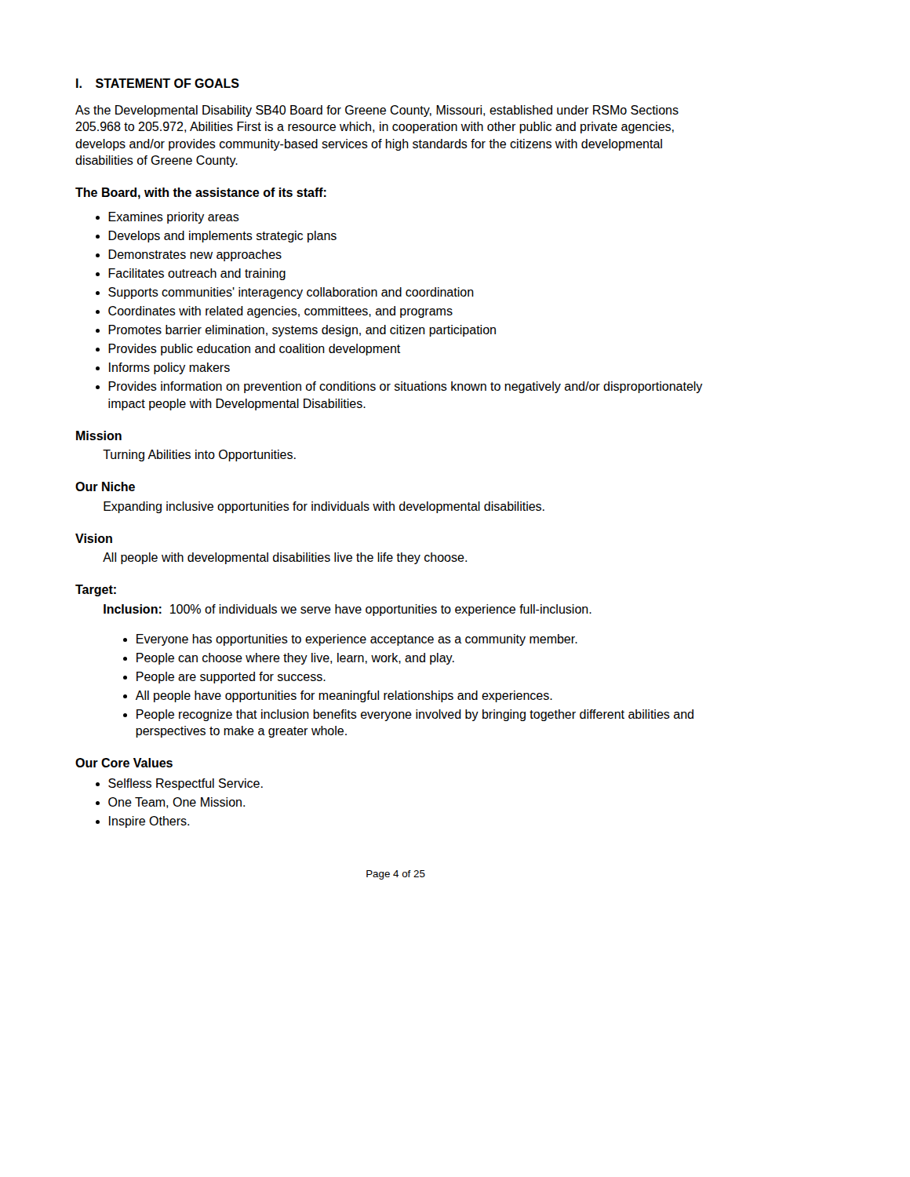I. STATEMENT OF GOALS
As the Developmental Disability SB40 Board for Greene County, Missouri, established under RSMo Sections 205.968 to 205.972, Abilities First is a resource which, in cooperation with other public and private agencies, develops and/or provides community-based services of high standards for the citizens with developmental disabilities of Greene County.
The Board, with the assistance of its staff:
Examines priority areas
Develops and implements strategic plans
Demonstrates new approaches
Facilitates outreach and training
Supports communities' interagency collaboration and coordination
Coordinates with related agencies, committees, and programs
Promotes barrier elimination, systems design, and citizen participation
Provides public education and coalition development
Informs policy makers
Provides information on prevention of conditions or situations known to negatively and/or disproportionately impact people with Developmental Disabilities.
Mission
Turning Abilities into Opportunities.
Our Niche
Expanding inclusive opportunities for individuals with developmental disabilities.
Vision
All people with developmental disabilities live the life they choose.
Target:
Inclusion: 100% of individuals we serve have opportunities to experience full-inclusion.
Everyone has opportunities to experience acceptance as a community member.
People can choose where they live, learn, work, and play.
People are supported for success.
All people have opportunities for meaningful relationships and experiences.
People recognize that inclusion benefits everyone involved by bringing together different abilities and perspectives to make a greater whole.
Our Core Values
Selfless Respectful Service.
One Team, One Mission.
Inspire Others.
Page 4 of 25